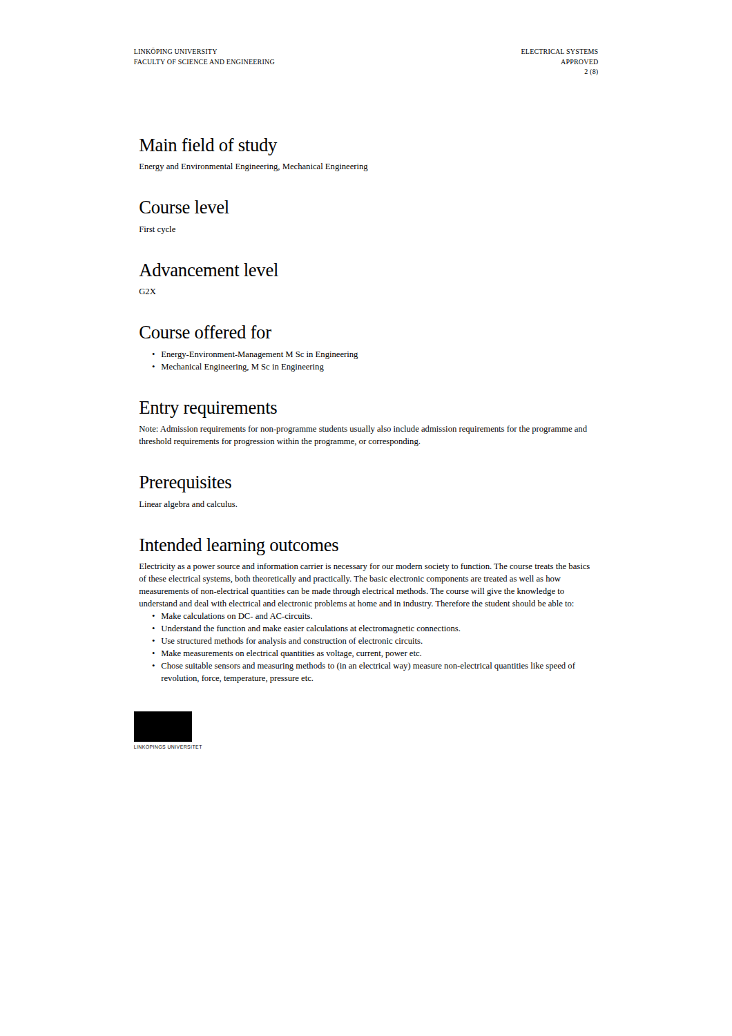LINKÖPING UNIVERSITY
FACULTY OF SCIENCE AND ENGINEERING
ELECTRICAL SYSTEMS
APPROVED
2 (8)
Main field of study
Energy and Environmental Engineering, Mechanical Engineering
Course level
First cycle
Advancement level
G2X
Course offered for
Energy-Environment-Management M Sc in Engineering
Mechanical Engineering, M Sc in Engineering
Entry requirements
Note: Admission requirements for non-programme students usually also include admission requirements for the programme and threshold requirements for progression within the programme, or corresponding.
Prerequisites
Linear algebra and calculus.
Intended learning outcomes
Electricity as a power source and information carrier is necessary for our modern society to function. The course treats the basics of these electrical systems, both theoretically and practically. The basic electronic components are treated as well as how measurements of non-electrical quantities can be made through electrical methods. The course will give the knowledge to understand and deal with electrical and electronic problems at home and in industry. Therefore the student should be able to:
Make calculations on DC- and AC-circuits.
Understand the function and make easier calculations at electromagnetic connections.
Use structured methods for analysis and construction of electronic circuits.
Make measurements on electrical quantities as voltage, current, power etc.
Chose suitable sensors and measuring methods to (in an electrical way) measure non-electrical quantities like speed of revolution, force, temperature, pressure etc.
LI.U
Linköpings universitet